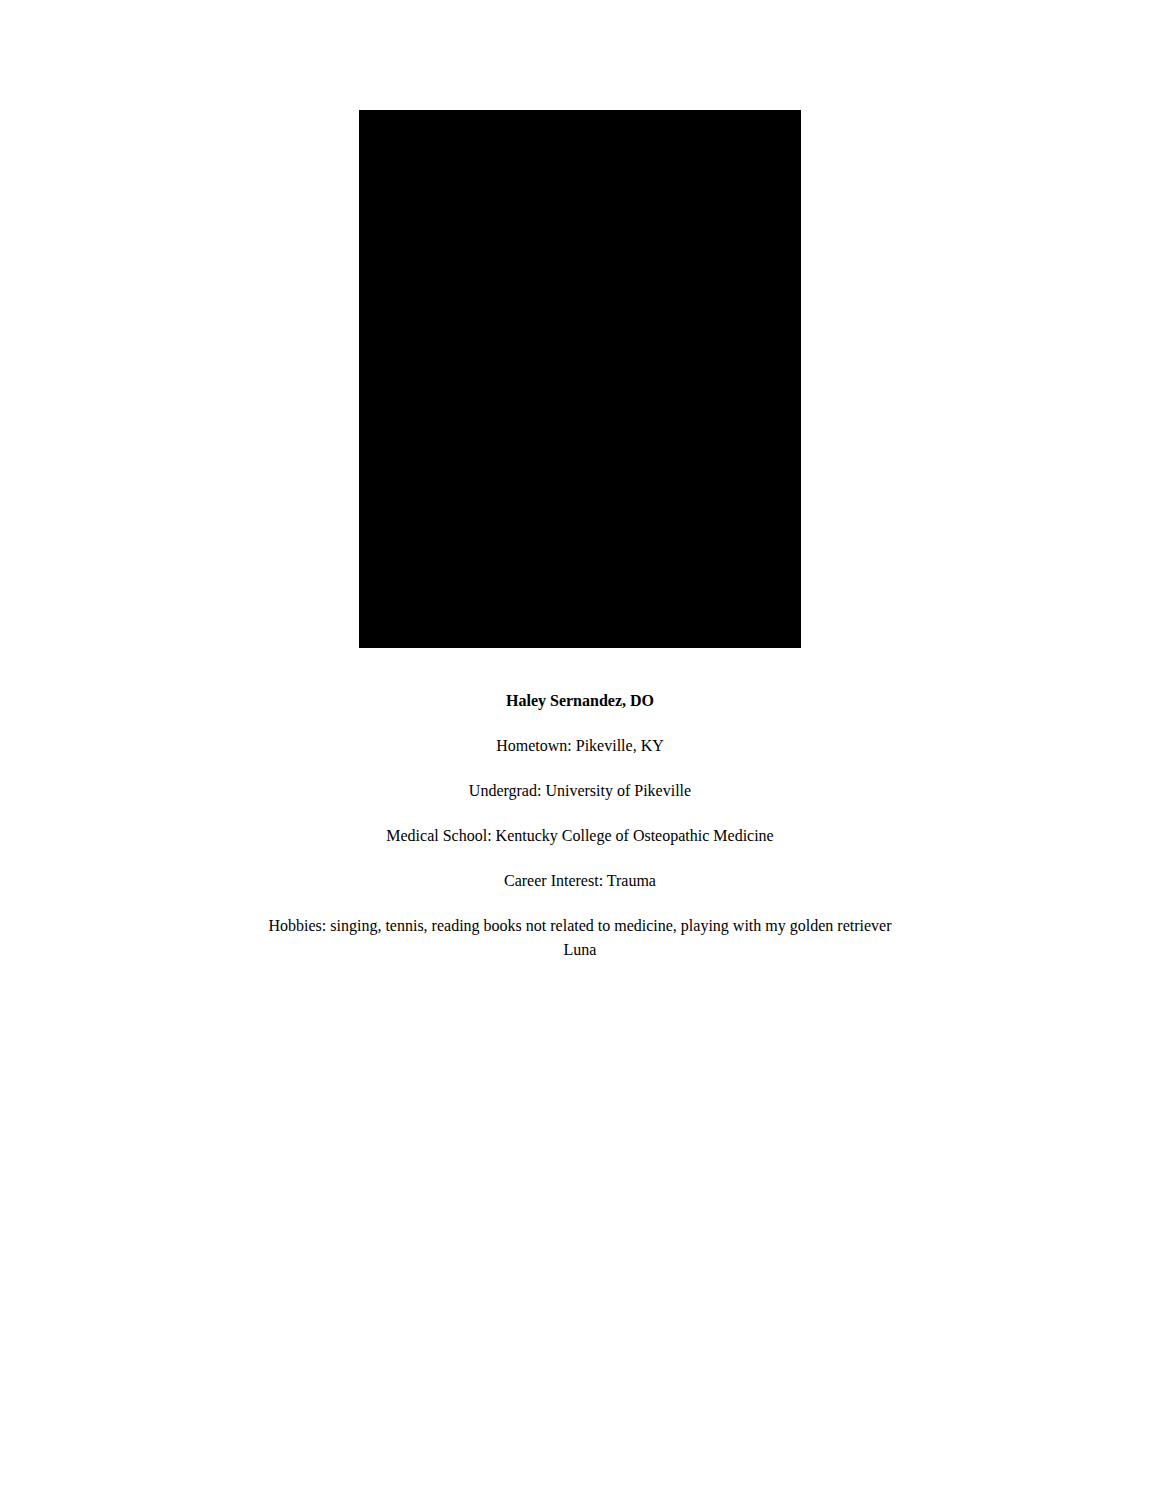Haley Sernandez, DO
Hometown: Pikeville, KY
Undergrad: University of Pikeville
Medical School: Kentucky College of Osteopathic Medicine
Career Interest: Trauma
Hobbies: singing, tennis, reading books not related to medicine, playing with my golden retriever Luna